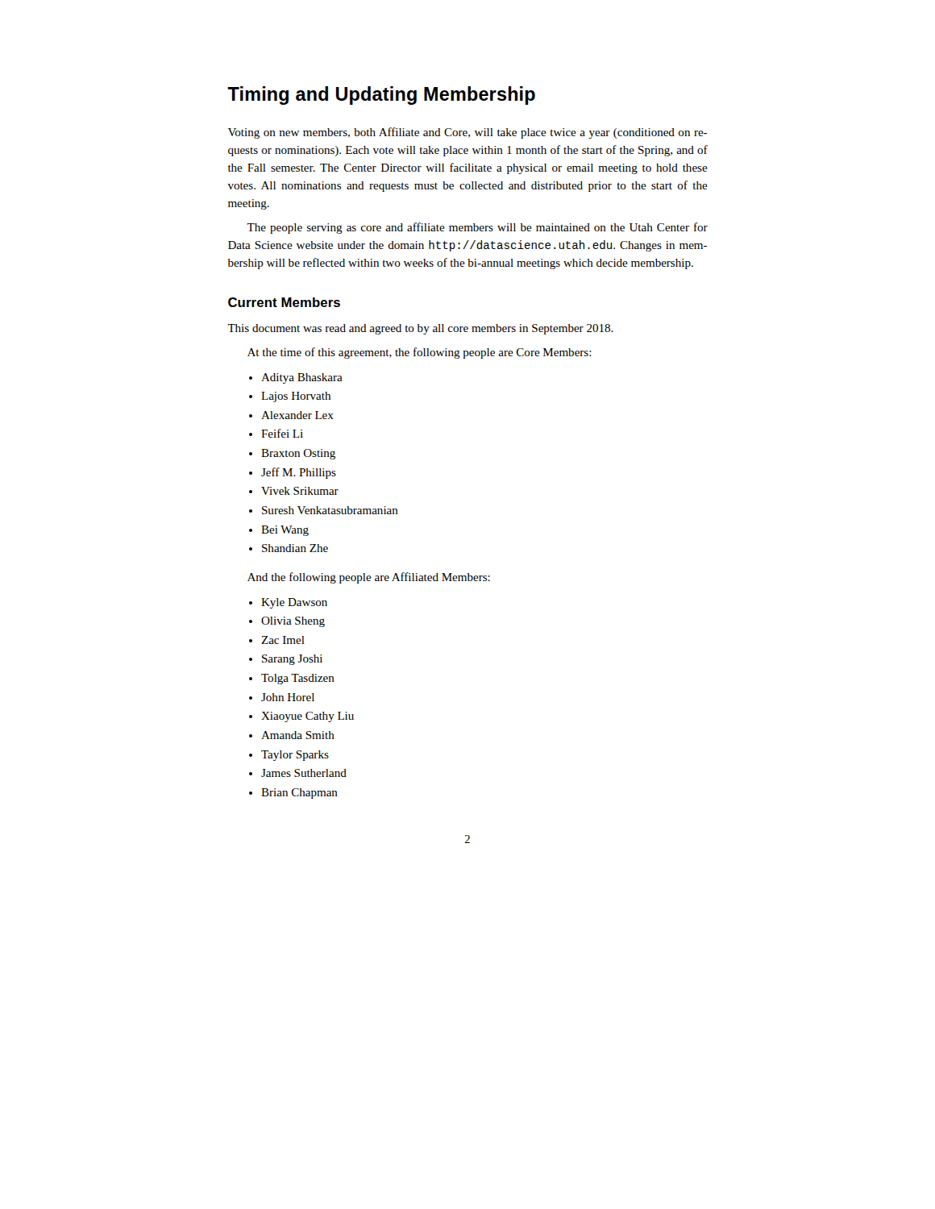Timing and Updating Membership
Voting on new members, both Affiliate and Core, will take place twice a year (conditioned on requests or nominations). Each vote will take place within 1 month of the start of the Spring, and of the Fall semester. The Center Director will facilitate a physical or email meeting to hold these votes. All nominations and requests must be collected and distributed prior to the start of the meeting.
The people serving as core and affiliate members will be maintained on the Utah Center for Data Science website under the domain http://datascience.utah.edu. Changes in membership will be reflected within two weeks of the bi-annual meetings which decide membership.
Current Members
This document was read and agreed to by all core members in September 2018.
At the time of this agreement, the following people are Core Members:
Aditya Bhaskara
Lajos Horvath
Alexander Lex
Feifei Li
Braxton Osting
Jeff M. Phillips
Vivek Srikumar
Suresh Venkatasubramanian
Bei Wang
Shandian Zhe
And the following people are Affiliated Members:
Kyle Dawson
Olivia Sheng
Zac Imel
Sarang Joshi
Tolga Tasdizen
John Horel
Xiaoyue Cathy Liu
Amanda Smith
Taylor Sparks
James Sutherland
Brian Chapman
2